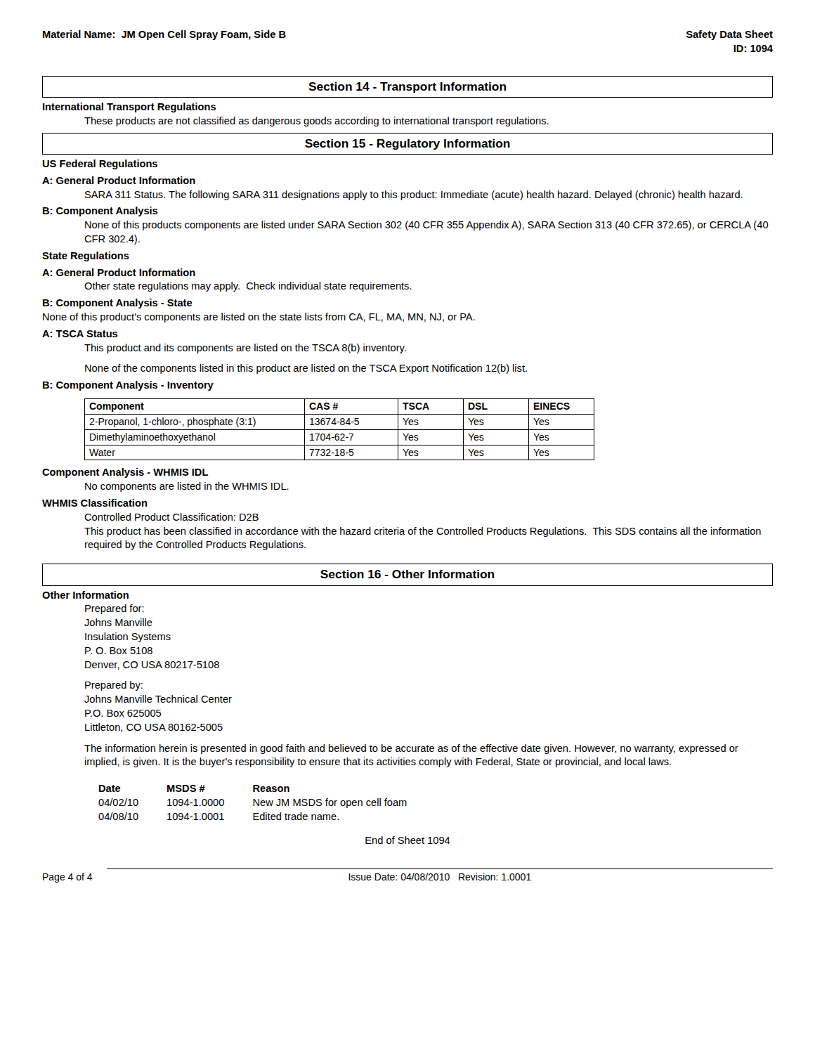Material Name: JM Open Cell Spray Foam, Side B
Safety Data Sheet
ID: 1094
Section 14 - Transport Information
International Transport Regulations
These products are not classified as dangerous goods according to international transport regulations.
Section 15 - Regulatory Information
US Federal Regulations
A: General Product Information
SARA 311 Status. The following SARA 311 designations apply to this product: Immediate (acute) health hazard. Delayed (chronic) health hazard.
B: Component Analysis
None of this products components are listed under SARA Section 302 (40 CFR 355 Appendix A), SARA Section 313 (40 CFR 372.65), or CERCLA (40 CFR 302.4).
State Regulations
A: General Product Information
Other state regulations may apply. Check individual state requirements.
B: Component Analysis - State
None of this product's components are listed on the state lists from CA, FL, MA, MN, NJ, or PA.
A: TSCA Status
This product and its components are listed on the TSCA 8(b) inventory.
None of the components listed in this product are listed on the TSCA Export Notification 12(b) list.
B: Component Analysis - Inventory
| Component | CAS # | TSCA | DSL | EINECS |
| --- | --- | --- | --- | --- |
| 2-Propanol, 1-chloro-, phosphate (3:1) | 13674-84-5 | Yes | Yes | Yes |
| Dimethylaminoethoxyethanol | 1704-62-7 | Yes | Yes | Yes |
| Water | 7732-18-5 | Yes | Yes | Yes |
Component Analysis - WHMIS IDL
No components are listed in the WHMIS IDL.
WHMIS Classification
Controlled Product Classification: D2B
This product has been classified in accordance with the hazard criteria of the Controlled Products Regulations. This SDS contains all the information required by the Controlled Products Regulations.
Section 16 - Other Information
Other Information
Prepared for:
Johns Manville
Insulation Systems
P. O. Box 5108
Denver, CO USA 80217-5108
Prepared by:
Johns Manville Technical Center
P.O. Box 625005
Littleton, CO USA 80162-5005
The information herein is presented in good faith and believed to be accurate as of the effective date given. However, no warranty, expressed or implied, is given. It is the buyer's responsibility to ensure that its activities comply with Federal, State or provincial, and local laws.
| Date | MSDS # | Reason |
| --- | --- | --- |
| 04/02/10 | 1094-1.0000 | New JM MSDS for open cell foam |
| 04/08/10 | 1094-1.0001 | Edited trade name. |
End of Sheet 1094
Page 4 of 4
Issue Date: 04/08/2010 Revision: 1.0001